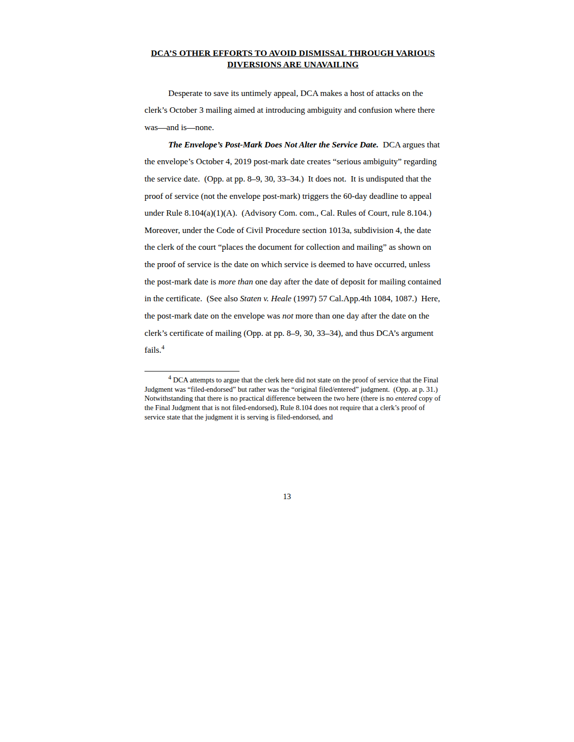DCA’s Other Efforts to Avoid Dismissal Through Various Diversions Are Unavailing
Desperate to save its untimely appeal, DCA makes a host of attacks on the clerk’s October 3 mailing aimed at introducing ambiguity and confusion where there was—and is—none.
The Envelope’s Post-Mark Does Not Alter the Service Date. DCA argues that the envelope’s October 4, 2019 post-mark date creates “serious ambiguity” regarding the service date. (Opp. at pp. 8–9, 30, 33–34.) It does not. It is undisputed that the proof of service (not the envelope post-mark) triggers the 60-day deadline to appeal under Rule 8.104(a)(1)(A). (Advisory Com. com., Cal. Rules of Court, rule 8.104.) Moreover, under the Code of Civil Procedure section 1013a, subdivision 4, the date the clerk of the court “places the document for collection and mailing” as shown on the proof of service is the date on which service is deemed to have occurred, unless the post-mark date is more than one day after the date of deposit for mailing contained in the certificate. (See also Staten v. Heale (1997) 57 Cal.App.4th 1084, 1087.) Here, the post-mark date on the envelope was not more than one day after the date on the clerk’s certificate of mailing (Opp. at pp. 8–9, 30, 33–34), and thus DCA’s argument fails.4
4 DCA attempts to argue that the clerk here did not state on the proof of service that the Final Judgment was “filed-endorsed” but rather was the “original filed/entered” judgment. (Opp. at p. 31.) Notwithstanding that there is no practical difference between the two here (there is no entered copy of the Final Judgment that is not filed-endorsed), Rule 8.104 does not require that a clerk’s proof of service state that the judgment it is serving is filed-endorsed, and
13